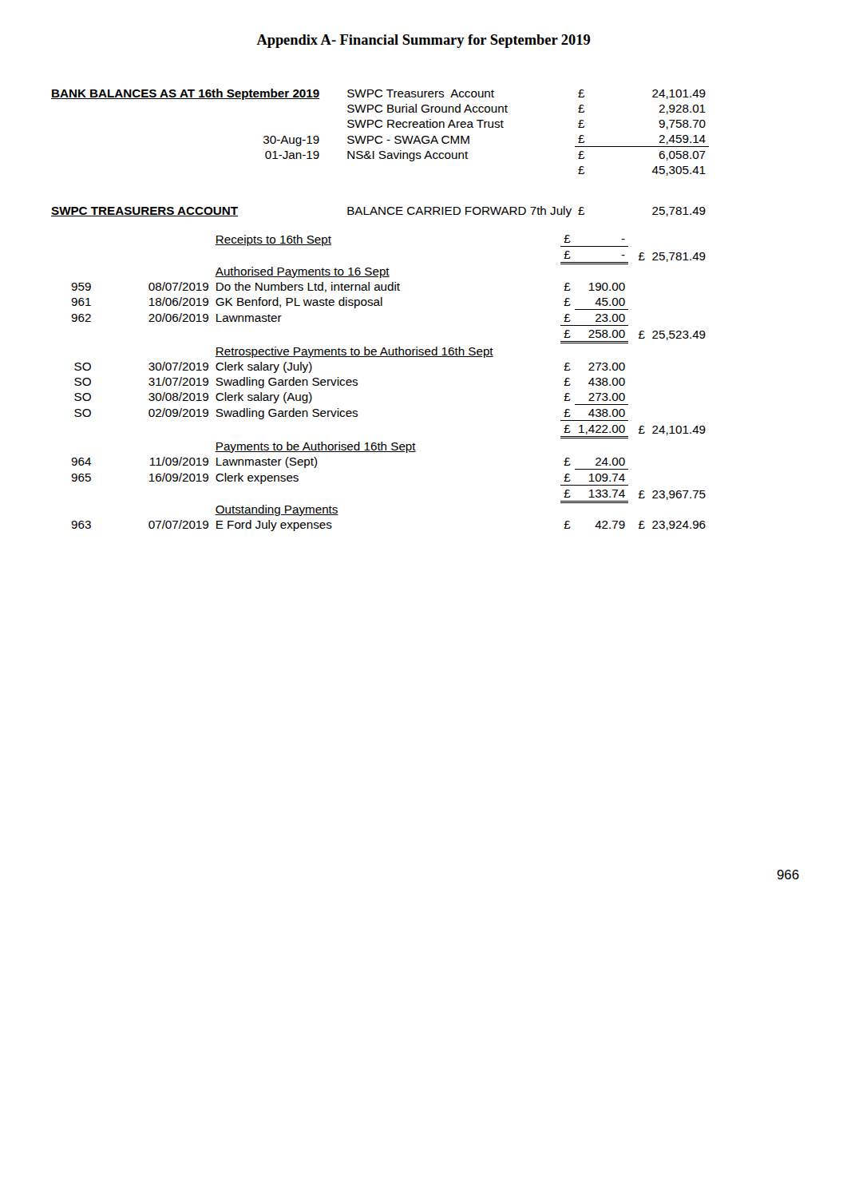Appendix A- Financial Summary for September 2019
| BANK BALANCES AS AT 16th September 2019 | SWPC Treasurers Account | | | £ | 24,101.49 |
| | SWPC Burial Ground Account | | | £ | 2,928.01 |
| | SWPC Recreation Area Trust | | | £ | 9,758.70 |
| | 30-Aug-19 | SWPC - SWAGA CMM | | | £ | 2,459.14 |
| | 01-Jan-19 | NS&I Savings Account | | | £ | 6,058.07 |
| | £ | 45,305.41 |
| SWPC TREASURERS ACCOUNT | BALANCE CARRIED FORWARD 7th July | £ | 25,781.49 |
| | Receipts to 16th Sept | | £ | - | |
| | £ | - | £ 25,781.49 |
| | Authorised Payments to 16 Sept | |
| 959 | 08/07/2019 | Do the Numbers Ltd, internal audit | £ | 190.00 | |
| 961 | 18/06/2019 | GK Benford, PL waste disposal | £ | 45.00 | |
| 962 | 20/06/2019 | Lawnmaster | £ | 23.00 | |
| | £ | 258.00 | £ 25,523.49 |
| | Retrospective Payments to be Authorised 16th Sept | |
| SO | 30/07/2019 | Clerk salary (July) | £ | 273.00 | |
| SO | 31/07/2019 | Swadling Garden Services | £ | 438.00 | |
| SO | 30/08/2019 | Clerk salary (Aug) | £ | 273.00 | |
| SO | 02/09/2019 | Swadling Garden Services | £ | 438.00 | |
| | £ | 1,422.00 | £ 24,101.49 |
| | Payments to be Authorised 16th Sept | |
| 964 | 11/09/2019 | Lawnmaster (Sept) | £ | 24.00 | |
| 965 | 16/09/2019 | Clerk expenses | £ | 109.74 | |
| | £ | 133.74 | £ 23,967.75 |
| | Outstanding Payments | |
| 963 | 07/07/2019 | E Ford July expenses | £ | 42.79 | £ 23,924.96 |
966